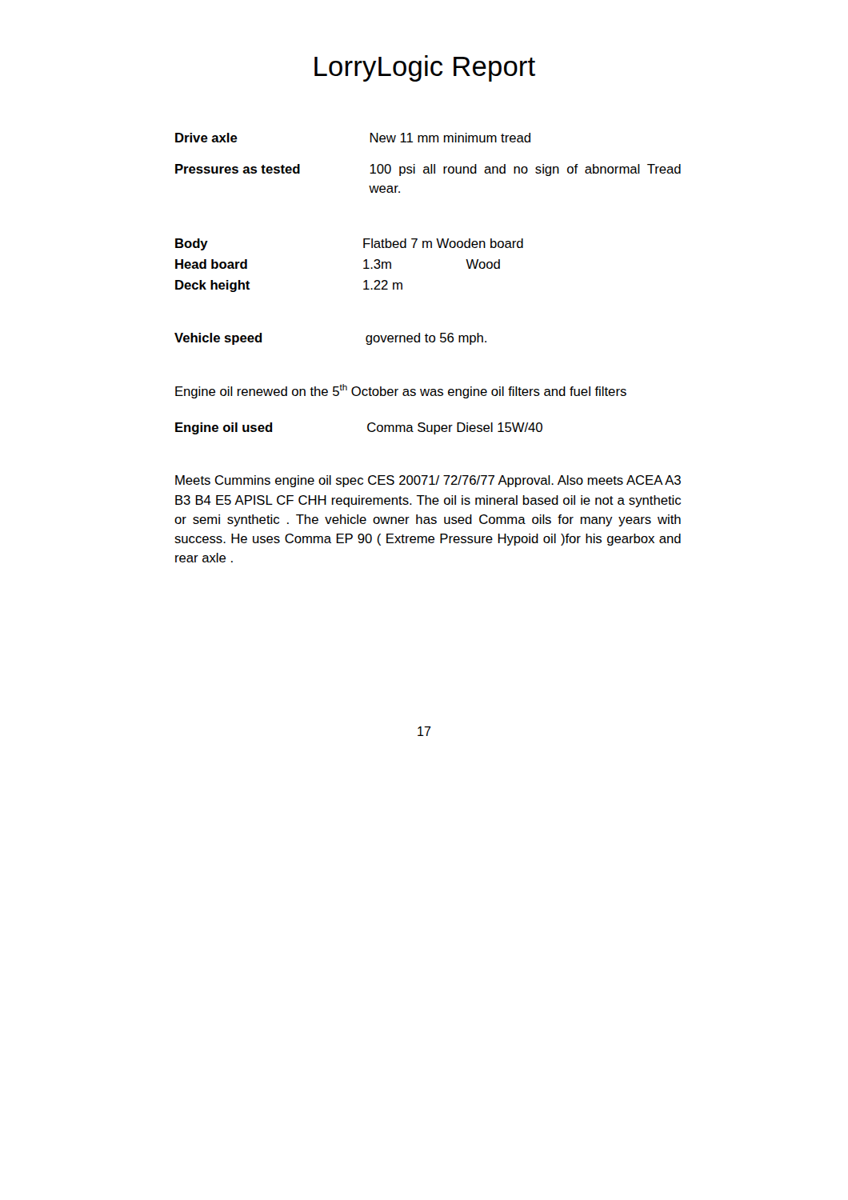LorryLogic Report
| Drive axle | New 11 mm minimum tread |
| Pressures as tested | 100 psi all round and no sign of abnormal Tread wear. |
| Body | Flatbed 7 m Wooden board |
| Head board | 1.3m Wood |
| Deck height | 1.22 m |
| Vehicle speed | governed to 56 mph. |
Engine oil renewed on the 5th October as was engine oil filters and fuel filters
| Engine oil used | Comma Super Diesel 15W/40 |
Meets Cummins engine oil spec CES 20071/ 72/76/77 Approval. Also meets ACEA A3 B3 B4 E5 APISL CF CHH requirements. The oil is mineral based oil ie not a synthetic or semi synthetic . The vehicle owner has used Comma oils for many years with success. He uses Comma EP 90 ( Extreme Pressure Hypoid oil )for his gearbox and rear axle .
17